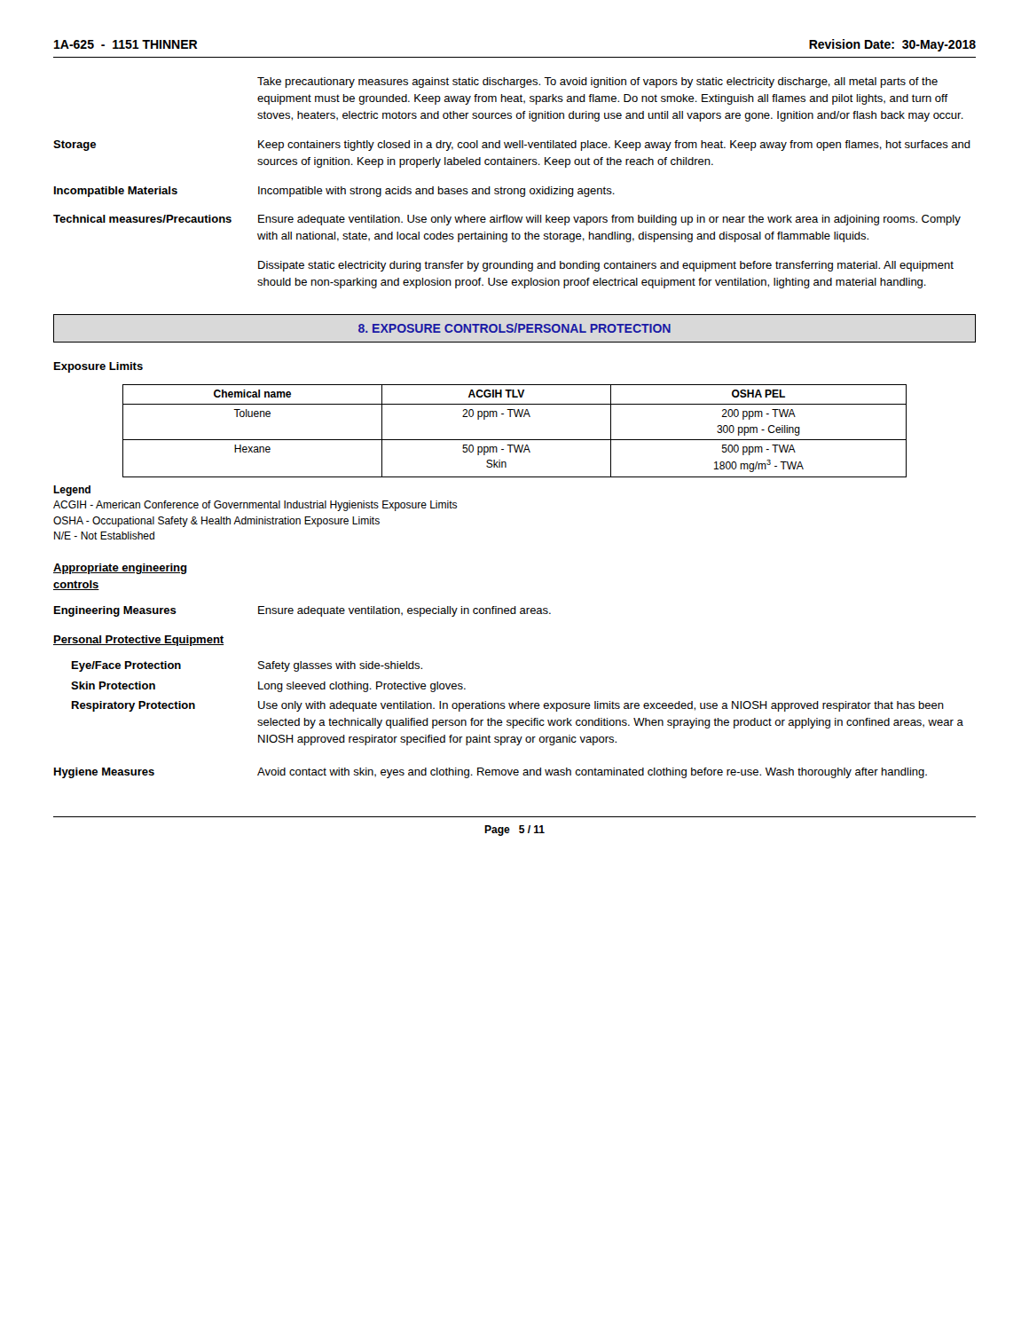1A-625 - 1151 THINNER
Revision Date: 30-May-2018
Take precautionary measures against static discharges. To avoid ignition of vapors by static electricity discharge, all metal parts of the equipment must be grounded. Keep away from heat, sparks and flame. Do not smoke. Extinguish all flames and pilot lights, and turn off stoves, heaters, electric motors and other sources of ignition during use and until all vapors are gone. Ignition and/or flash back may occur.
Storage
Keep containers tightly closed in a dry, cool and well-ventilated place. Keep away from heat. Keep away from open flames, hot surfaces and sources of ignition. Keep in properly labeled containers. Keep out of the reach of children.
Incompatible Materials
Incompatible with strong acids and bases and strong oxidizing agents.
Technical measures/Precautions
Ensure adequate ventilation. Use only where airflow will keep vapors from building up in or near the work area in adjoining rooms. Comply with all national, state, and local codes pertaining to the storage, handling, dispensing and disposal of flammable liquids.
Dissipate static electricity during transfer by grounding and bonding containers and equipment before transferring material. All equipment should be non-sparking and explosion proof. Use explosion proof electrical equipment for ventilation, lighting and material handling.
8. EXPOSURE CONTROLS/PERSONAL PROTECTION
Exposure Limits
| Chemical name | ACGIH TLV | OSHA PEL |
| --- | --- | --- |
| Toluene | 20 ppm - TWA | 200 ppm - TWA 300 ppm - Ceiling |
| Hexane | 50 ppm - TWA Skin | 500 ppm - TWA 1800 mg/m 3 - TWA |
Legend
ACGIH - American Conference of Governmental Industrial Hygienists Exposure Limits
OSHA - Occupational Safety & Health Administration Exposure Limits
N/E - Not Established
Appropriate engineering
controls
Engineering Measures
Ensure adequate ventilation, especially in confined areas.
Personal Protective Equipment
Eye/Face Protection
Safety glasses with side-shields.
Skin Protection
Long sleeved clothing. Protective gloves.
Respiratory Protection
Use only with adequate ventilation. In operations where exposure limits are exceeded, use a NIOSH approved respirator that has been selected by a technically qualified person for the specific work conditions. When spraying the product or applying in confined areas, wear a NIOSH approved respirator specified for paint spray or organic vapors.
Hygiene Measures
Avoid contact with skin, eyes and clothing. Remove and wash contaminated clothing before re-use. Wash thoroughly after handling.
Page 5 / 11